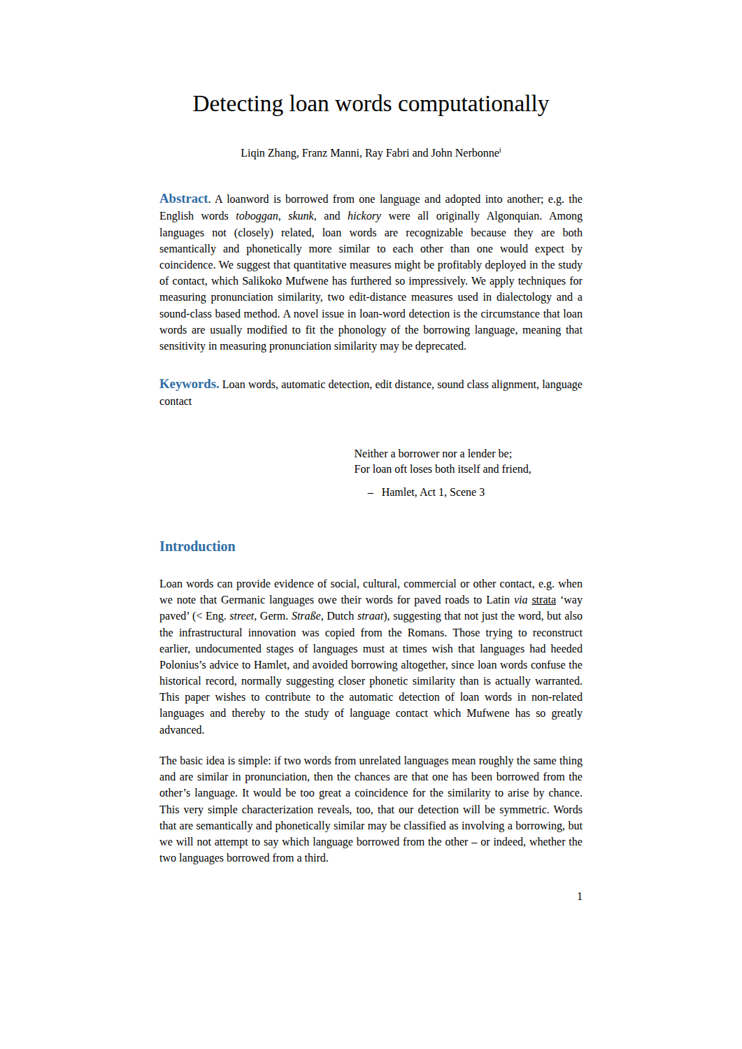Detecting loan words computationally
Liqin Zhang, Franz Manni, Ray Fabri and John Nerbonnei
Abstract. A loanword is borrowed from one language and adopted into another; e.g. the English words toboggan, skunk, and hickory were all originally Algonquian. Among languages not (closely) related, loan words are recognizable because they are both semantically and phonetically more similar to each other than one would expect by coincidence. We suggest that quantitative measures might be profitably deployed in the study of contact, which Salikoko Mufwene has furthered so impressively. We apply techniques for measuring pronunciation similarity, two edit-distance measures used in dialectology and a sound-class based method. A novel issue in loan-word detection is the circumstance that loan words are usually modified to fit the phonology of the borrowing language, meaning that sensitivity in measuring pronunciation similarity may be deprecated.
Keywords. Loan words, automatic detection, edit distance, sound class alignment, language contact
Neither a borrower nor a lender be;
For loan oft loses both itself and friend, – Hamlet, Act 1, Scene 3
Introduction
Loan words can provide evidence of social, cultural, commercial or other contact, e.g. when we note that Germanic languages owe their words for paved roads to Latin via strata ‘way paved’ (< Eng. street, Germ. Straße, Dutch straat), suggesting that not just the word, but also the infrastructural innovation was copied from the Romans. Those trying to reconstruct earlier, undocumented stages of languages must at times wish that languages had heeded Polonius’s advice to Hamlet, and avoided borrowing altogether, since loan words confuse the historical record, normally suggesting closer phonetic similarity than is actually warranted. This paper wishes to contribute to the automatic detection of loan words in non-related languages and thereby to the study of language contact which Mufwene has so greatly advanced.
The basic idea is simple: if two words from unrelated languages mean roughly the same thing and are similar in pronunciation, then the chances are that one has been borrowed from the other’s language. It would be too great a coincidence for the similarity to arise by chance. This very simple characterization reveals, too, that our detection will be symmetric. Words that are semantically and phonetically similar may be classified as involving a borrowing, but we will not attempt to say which language borrowed from the other – or indeed, whether the two languages borrowed from a third.
1